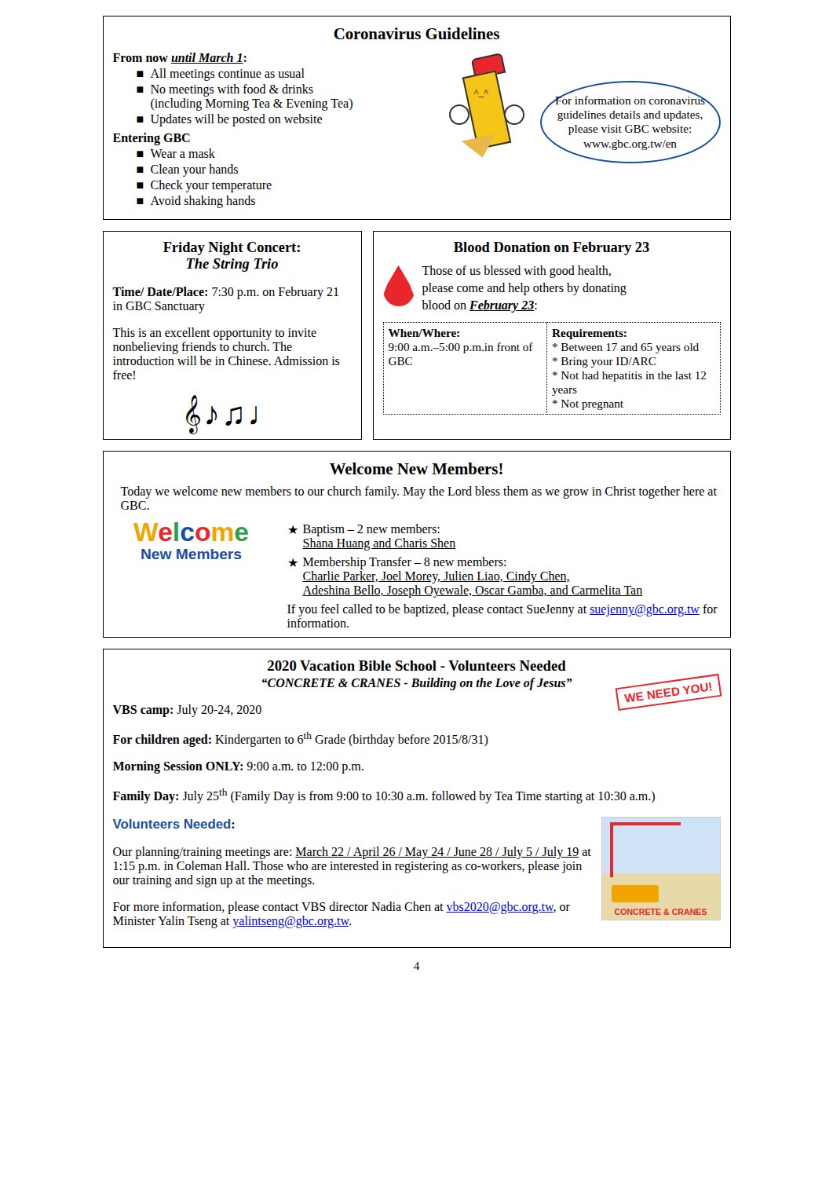Coronavirus Guidelines
From now until March 1:
All meetings continue as usual
No meetings with food & drinks
(including Morning Tea & Evening Tea)
Updates will be posted on website
Entering GBC
Wear a mask
Clean your hands
Check your temperature
Avoid shaking hands
^_^
For information on coronavirus guidelines details and updates, please visit GBC website:
www.gbc.org.tw/en
Friday Night Concert:
The String Trio
Time/ Date/Place: 7:30 p.m. on February 21 in GBC Sanctuary
This is an excellent opportunity to invite nonbelieving friends to church. The introduction will be in Chinese. Admission is free!
𝄞♪♫♩
Blood Donation on February 23
Those of us blessed with good health,
please come and help others by donating
blood on February 23:
| When/Where: 9:00 a.m.–5:00 p.m.in front of GBC | Requirements: * Between 17 and 65 years old * Bring your ID/ARC * Not had hepatitis in the last 12 years * Not pregnant |
Welcome New Members!
Today we welcome new members to our church family. May the Lord bless them as we grow in Christ together here at GBC.
Welcome
New Members
Baptism – 2 new members:
Shana Huang and Charis Shen
Membership Transfer – 8 new members:
Charlie Parker, Joel Morey, Julien Liao, Cindy Chen,
Adeshina Bello, Joseph Oyewale, Oscar Gamba, and Carmelita Tan
If you feel called to be baptized, please contact SueJenny at suejenny@gbc.org.tw for information.
2020 Vacation Bible School - Volunteers Needed
“CONCRETE & CRANES - Building on the Love of Jesus”
WE NEED YOU!
VBS camp: July 20-24, 2020
For children aged: Kindergarten to 6th Grade (birthday before 2015/8/31)
Morning Session ONLY: 9:00 a.m. to 12:00 p.m.
Family Day: July 25th (Family Day is from 9:00 to 10:30 a.m. followed by Tea Time starting at 10:30 a.m.)
CONCRETE & CRANES
Volunteers Needed:
Our planning/training meetings are: March 22 / April 26 / May 24 / June 28 / July 5 / July 19 at 1:15 p.m. in Coleman Hall. Those who are interested in registering as co-workers, please join our training and sign up at the meetings.
For more information, please contact VBS director Nadia Chen at vbs2020@gbc.org.tw, or Minister Yalin Tseng at yalintseng@gbc.org.tw.
4